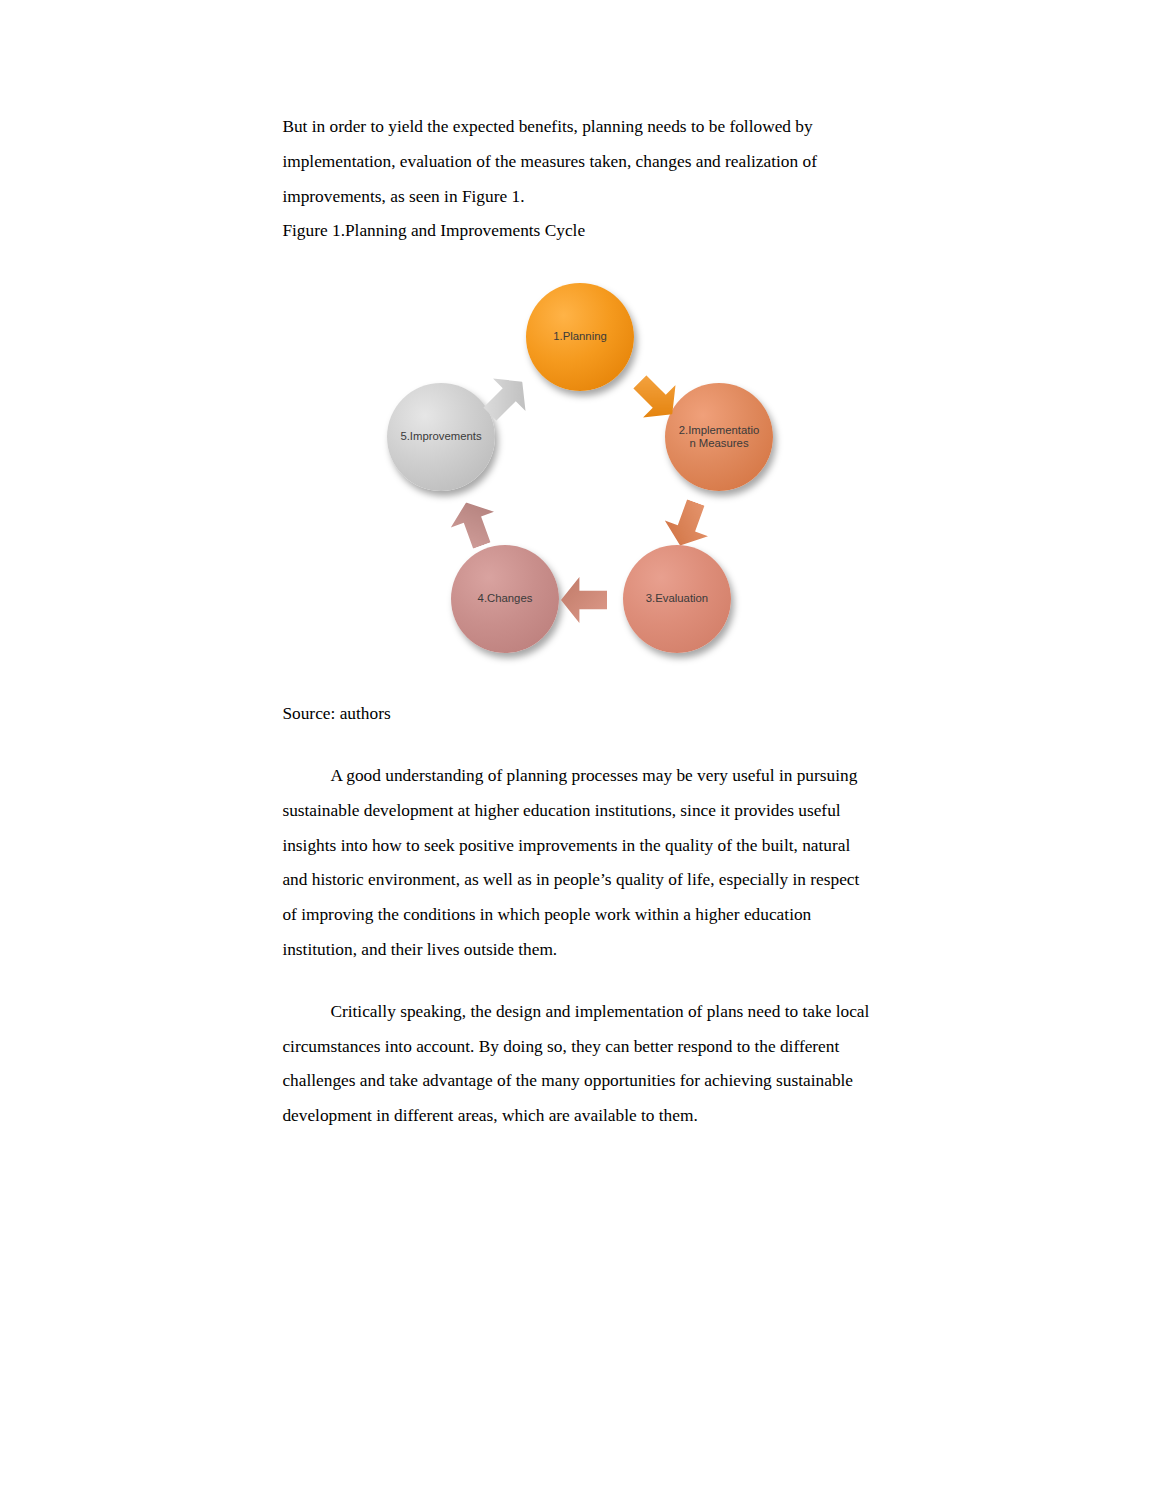But in order to yield the expected benefits, planning needs to be followed by implementation, evaluation of the measures taken, changes and realization of improvements, as seen in Figure 1.
Figure 1.Planning and Improvements Cycle
1.Planning
2.Implementatio
n Measures
3.Evaluation
4.Changes
5.Improvements
Source: authors
A good understanding of planning processes may be very useful in pursuing sustainable development at higher education institutions, since it provides useful insights into how to seek positive improvements in the quality of the built, natural and historic environment, as well as in people’s quality of life, especially in respect of improving the conditions in which people work within a higher education institution, and their lives outside them.
Critically speaking, the design and implementation of plans need to take local circumstances into account. By doing so, they can better respond to the different challenges and take advantage of the many opportunities for achieving sustainable development in different areas, which are available to them.